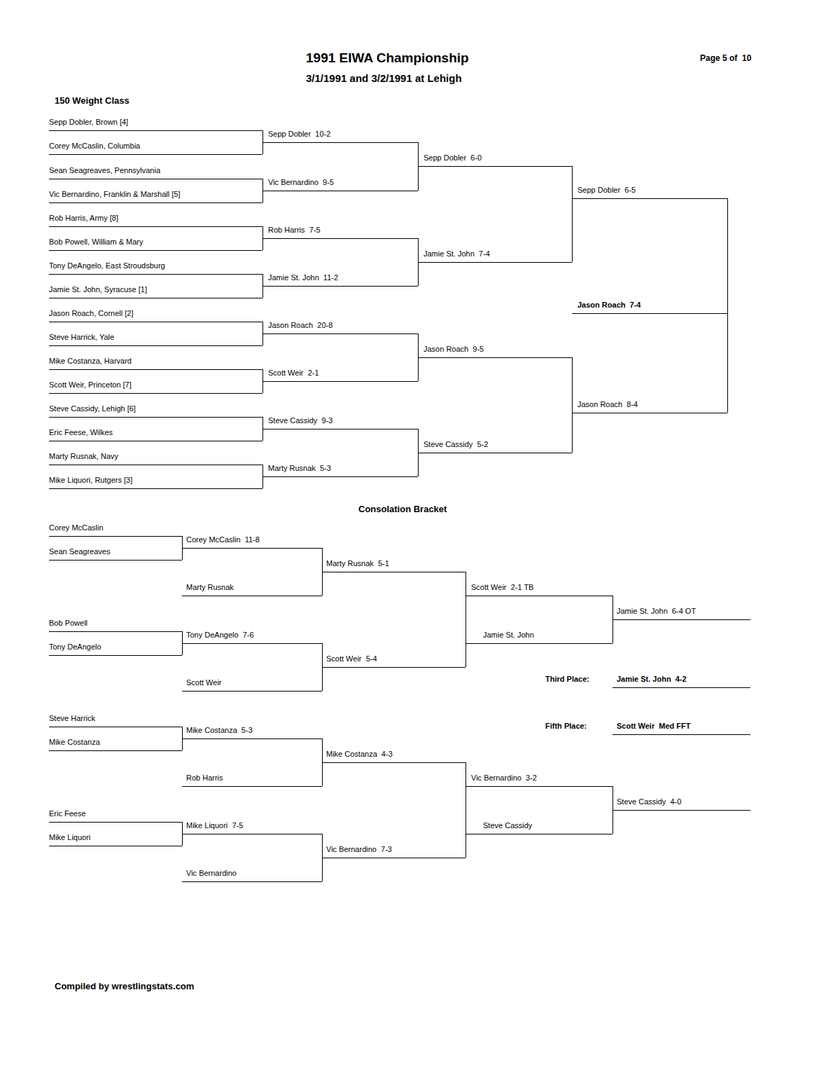1991 EIWA Championship
3/1/1991 and 3/2/1991 at Lehigh
Page 5 of 10
150 Weight Class
Sepp Dobler, Brown [4]
Corey McCaslin, Columbia
Sean Seagreaves, Pennsylvania
Vic Bernardino, Franklin & Marshall [5]
Rob Harris, Army [8]
Bob Powell, William & Mary
Tony DeAngelo, East Stroudsburg
Jamie St. John, Syracuse [1]
Jason Roach, Cornell [2]
Steve Harrick, Yale
Mike Costanza, Harvard
Scott Weir, Princeton [7]
Steve Cassidy, Lehigh [6]
Eric Feese, Wilkes
Marty Rusnak, Navy
Mike Liquori, Rutgers [3]
Sepp Dobler 10-2
Vic Bernardino 9-5
Rob Harris 7-5
Jamie St. John 11-2
Jason Roach 20-8
Scott Weir 2-1
Steve Cassidy 9-3
Marty Rusnak 5-3
Sepp Dobler 6-0
Jamie St. John 7-4
Jason Roach 9-5
Steve Cassidy 5-2
Sepp Dobler 6-5
Jason Roach 8-4
Jason Roach 7-4
Consolation Bracket
Corey McCaslin
Sean Seagreaves
Corey McCaslin 11-8
Marty Rusnak
Marty Rusnak 5-1
Bob Powell
Tony DeAngelo
Tony DeAngelo 7-6
Scott Weir
Scott Weir 5-4
Scott Weir 2-1 TB
Jamie St. John
Jamie St. John 6-4 OT
Third Place:
Jamie St. John 4-2
Steve Harrick
Mike Costanza
Mike Costanza 5-3
Rob Harris
Mike Costanza 4-3
Fifth Place:
Scott Weir Med FFT
Eric Feese
Mike Liquori
Mike Liquori 7-5
Vic Bernardino
Vic Bernardino 7-3
Vic Bernardino 3-2
Steve Cassidy
Steve Cassidy 4-0
Compiled by wrestlingstats.com